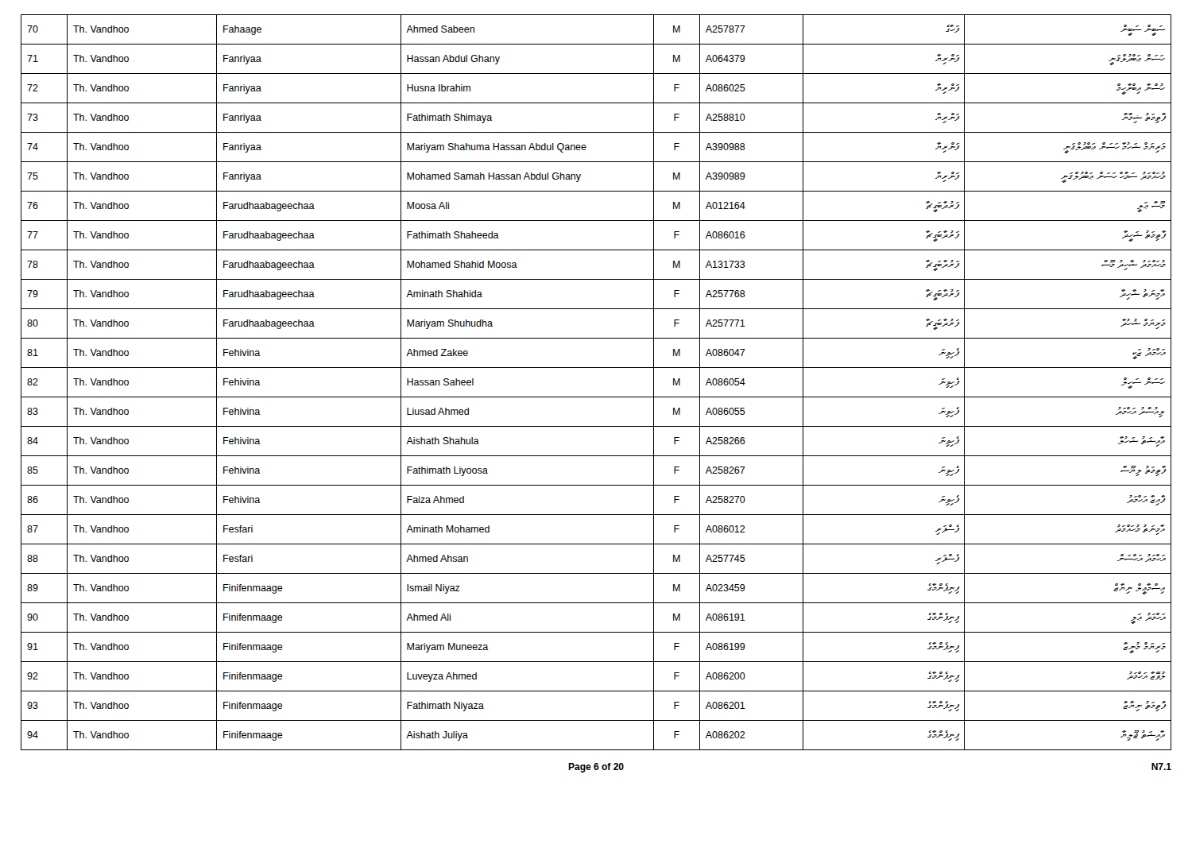| 70 | Th. Vandhoo | Fahaage | Ahmed Sabeen | M | A257877 | ފަހާގެ | ސަބީން ސަބީން |
| 71 | Th. Vandhoo | Fanriyaa | Hassan Abdul Ghany | M | A064379 | ފަންރިޔާ | ހަސަން ޢަބްދުލްޤަނީ |
| 72 | Th. Vandhoo | Fanriyaa | Husna Ibrahim | F | A086025 | ފަންރިޔާ | ހުސްނާ އިބްރާހީމް |
| 73 | Th. Vandhoo | Fanriyaa | Fathimath Shimaya | F | A258810 | ފަންރިޔާ | ފާތިމަތު ޝިމާޔާ |
| 74 | Th. Vandhoo | Fanriyaa | Mariyam Shahuma Hassan Abdul Qanee | F | A390988 | ފަންރިޔާ | މަރިޔަމް ޝަހުމާ ހަސަން ޢަބްދުލްޤަނީ |
| 75 | Th. Vandhoo | Fanriyaa | Mohamed Samah Hassan Abdul Ghany | M | A390989 | ފަންރިޔާ | މުޙައްމަދު ސަމާޙް ހަސަން ޢަބްދުލްޤަނީ |
| 76 | Th. Vandhoo | Farudhaabageechaa | Moosa Ali | M | A012164 | ފަރުދާބަގީޗާ | މޫސާ ޢަލީ |
| 77 | Th. Vandhoo | Farudhaabageechaa | Fathimath Shaheeda | F | A086016 | ފަރުދާބަގީޗާ | ފާތިމަތު ޝަހީދާ |
| 78 | Th. Vandhoo | Farudhaabageechaa | Mohamed Shahid Moosa | M | A131733 | ފަރުދާބަގީޗާ | މުޙައްމަދު ޝާހިދު މޫސާ |
| 79 | Th. Vandhoo | Farudhaabageechaa | Aminath Shahida | F | A257768 | ފަރުދާބަގީޗާ | އާމިނަތު ޝާހިދާ |
| 80 | Th. Vandhoo | Farudhaabageechaa | Mariyam Shuhudha | F | A257771 | ފަރުދާބަގީޗާ | މަރިޔަމް ޝުހުދާ |
| 81 | Th. Vandhoo | Fehivina | Ahmed Zakee | M | A086047 | ފެހިވިނަ | އަޙްމަދު ޒަކީ |
| 82 | Th. Vandhoo | Fehivina | Hassan Saheel | M | A086054 | ފެހިވިނަ | ހަސަން ސަހީލް |
| 83 | Th. Vandhoo | Fehivina | Liusad Ahmed | M | A086055 | ފެހިވިނަ | ލިއުސާދު އަޙްމަދު |
| 84 | Th. Vandhoo | Fehivina | Aishath Shahula | F | A258266 | ފެހިވިނަ | އާއިޝަތު ޝަހުލާ |
| 85 | Th. Vandhoo | Fehivina | Fathimath Liyoosa | F | A258267 | ފެހިވިނަ | ފާތިމަތު ލިޔޫސާ |
| 86 | Th. Vandhoo | Fehivina | Faiza Ahmed | F | A258270 | ފެހިވިނަ | ފާއިޒާ އަޙްމަދު |
| 87 | Th. Vandhoo | Fesfari | Aminath Mohamed | F | A086012 | ފެސްފަރި | އާމިނަތު މުޙައްމަދު |
| 88 | Th. Vandhoo | Fesfari | Ahmed Ahsan | M | A257745 | ފެސްފަރި | އަޙްމަދު އަޙްސަން |
| 89 | Th. Vandhoo | Finifenmaage | Ismail Niyaz | M | A023459 | ފިނިފެންމާގެ | އިސްމާޢީލް ނިޔާޒް |
| 90 | Th. Vandhoo | Finifenmaage | Ahmed Ali | M | A086191 | ފިނިފެންމާގެ | އަޙްމަދު ޢަލީ |
| 91 | Th. Vandhoo | Finifenmaage | Mariyam Muneeza | F | A086199 | ފިނިފެންމާގެ | މަރިޔަމް މުނީޒާ |
| 92 | Th. Vandhoo | Finifenmaage | Luveyza Ahmed | F | A086200 | ފިނިފެންމާގެ | ލުވޭޒާ އަޙްމަދު |
| 93 | Th. Vandhoo | Finifenmaage | Fathimath Niyaza | F | A086201 | ފިނިފެންމާގެ | ފާތިމަތު ނިޔާޒާ |
| 94 | Th. Vandhoo | Finifenmaage | Aishath Juliya | F | A086202 | ފިނިފެންމާގެ | އާއިޝަތު ޖޫލިޔާ |
Page 6 of 20
N7.1